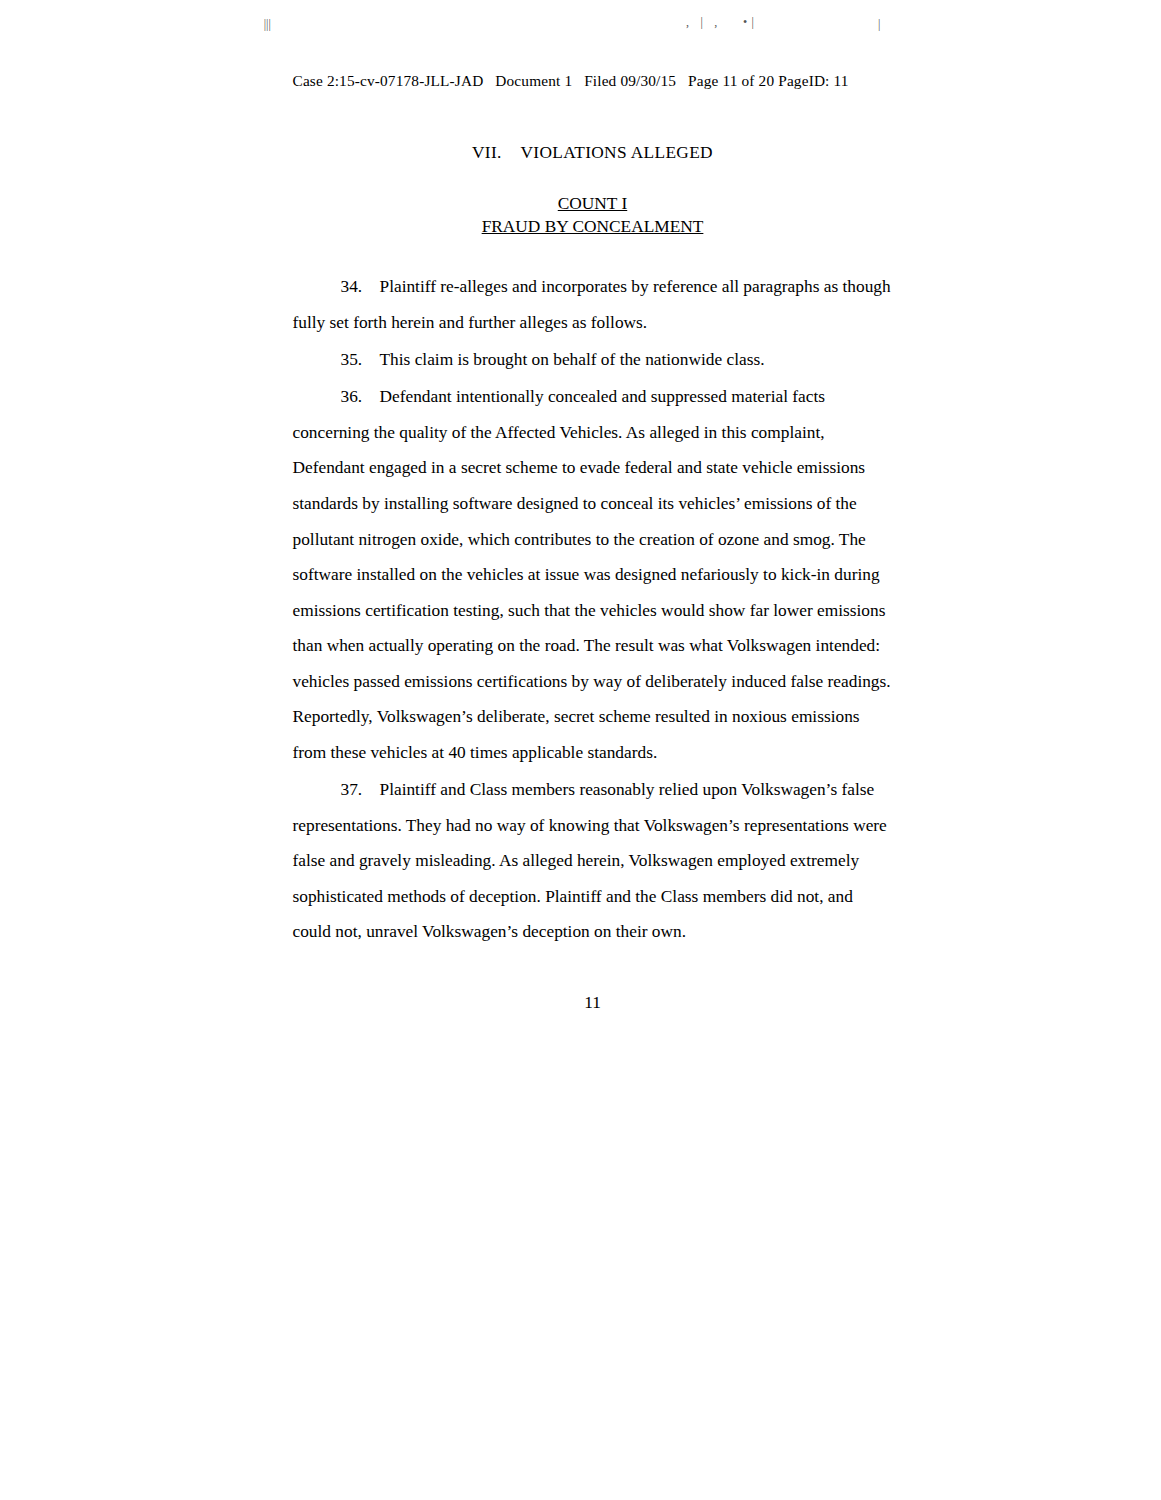|||
, | , •|
|
Case 2:15-cv-07178-JLL-JAD Document 1 Filed 09/30/15 Page 11 of 20 PageID: 11
VII. VIOLATIONS ALLEGED
COUNT I FRAUD BY CONCEALMENT
34. Plaintiff re-alleges and incorporates by reference all paragraphs as though fully set forth herein and further alleges as follows.
35. This claim is brought on behalf of the nationwide class.
36. Defendant intentionally concealed and suppressed material facts concerning the quality of the Affected Vehicles. As alleged in this complaint, Defendant engaged in a secret scheme to evade federal and state vehicle emissions standards by installing software designed to conceal its vehicles’ emissions of the pollutant nitrogen oxide, which contributes to the creation of ozone and smog. The software installed on the vehicles at issue was designed nefariously to kick-in during emissions certification testing, such that the vehicles would show far lower emissions than when actually operating on the road. The result was what Volkswagen intended: vehicles passed emissions certifications by way of deliberately induced false readings. Reportedly, Volkswagen’s deliberate, secret scheme resulted in noxious emissions from these vehicles at 40 times applicable standards.
37. Plaintiff and Class members reasonably relied upon Volkswagen’s false representations. They had no way of knowing that Volkswagen’s representations were false and gravely misleading. As alleged herein, Volkswagen employed extremely sophisticated methods of deception. Plaintiff and the Class members did not, and could not, unravel Volkswagen’s deception on their own.
11